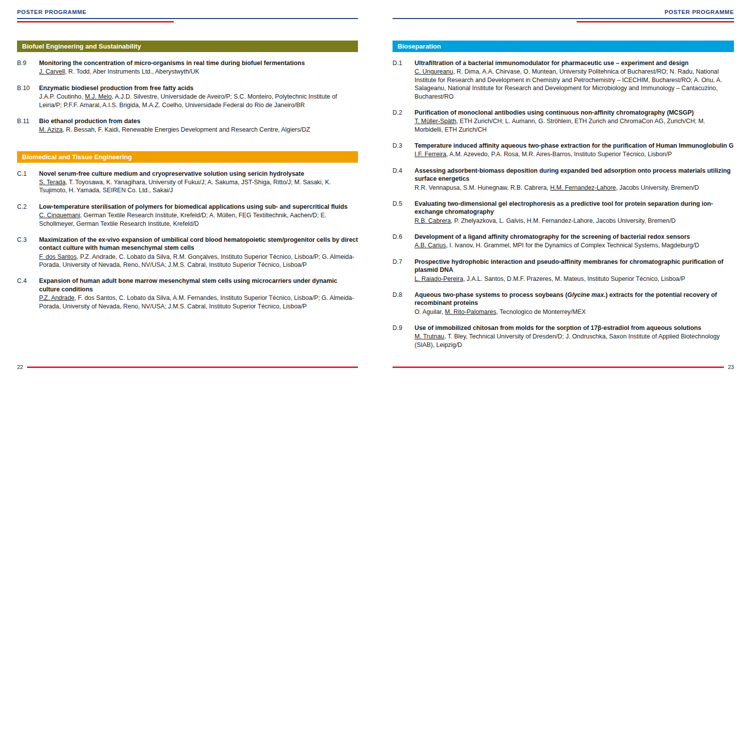Poster Programme
Biofuel Engineering and Sustainability
B.9
Monitoring the concentration of micro-organisms in real time during biofuel fermentations J. Carvell, R. Todd, Aber Instruments Ltd., Aberystwyth/UK
B.10
Enzymatic biodiesel production from free fatty acids J.A.P. Coutinho, M.J. Melo, A.J.D. Silvestre, Universidade de Aveiro/P; S.C. Monteiro, Polytechnic Institute of Leiria/P; P.F.F. Amaral, A.I.S. Brigida, M.A.Z. Coelho, Universidade Federal do Rio de Janeiro/BR
B.11
Bio ethanol production from dates M. Aziza, R. Bessah, F. Kaidi, Renewable Energies Development and Research Centre, Algiers/DZ
Biomedical and Tissue Engineering
C.1
Novel serum-free culture medium and cryopreservative solution using sericin hydrolysate S. Terada, T. Toyosawa, K. Yanagihara, University of Fukui/J; A. Sakuma, JST-Shiga, Ritto/J; M. Sasaki, K. Tsujimoto, H. Yamada, SEIREN Co. Ltd., Sakai/J
C.2
Low-temperature sterilisation of polymers for biomedical applications using sub- and supercritical fluids C. Cinquemani, German Textile Research Institute, Krefeld/D; A. Müllen, FEG Textiltechnik, Aachen/D; E. Schollmeyer, German Textile Research Institute, Krefeld/D
C.3
Maximization of the ex-vivo expansion of umbilical cord blood hematopoietic stem/progenitor cells by direct contact culture with human mesenchymal stem cells F. dos Santos, P.Z. Andrade, C. Lobato da Silva, R.M. Gonçalves, Instituto Superior Técnico, Lisboa/P; G. Almeida-Porada, University of Nevada, Reno, NV/USA; J.M.S. Cabral, Instituto Superior Técnico, Lisboa/P
C.4
Expansion of human adult bone marrow mesenchymal stem cells using microcarriers under dynamic culture conditions P.Z. Andrade, F. dos Santos, C. Lobato da Silva, A.M. Fernandes, Instituto Superior Técnico, Lisboa/P; G. Almeida-Porada, University of Nevada, Reno, NV/USA; J.M.S. Cabral, Instituto Superior Técnico, Lisboa/P
22
Poster Programme
Bioseparation
D.1
Ultrafiltration of a bacterial immunomodulator for pharmaceutic use – experiment and design C. Ungureanu, R. Dima, A.A. Chirvase, O. Muntean, University Politehnica of Bucharest/RO; N. Radu, National Institute for Research and Development in Chemistry and Petrochemistry – ICECHIM, Bucharest/RO; A. Onu, A. Salageanu, National Institute for Research and Development for Microbiology and Immunology – Cantacuzino, Bucharest/RO
D.2
Purification of monoclonal antibodies using continuous non-affinity chromatography (MCSGP) T. Müller-Späth, ETH Zurich/CH; L. Aumann, G. Ströhlein, ETH Zurich and ChromaCon AG, Zurich/CH; M. Morbidelli, ETH Zurich/CH
D.3
Temperature induced affinity aqueous two-phase extraction for the purification of Human Immunoglobulin G I.F. Ferreira, A.M. Azevedo, P.A. Rosa, M.R. Aires-Barros, Instituto Superior Técnico, Lisbon/P
D.4
Assessing adsorbent-biomass deposition during expanded bed adsorption onto process materials utilizing surface energetics R.R. Vennapusa, S.M. Hunegnaw, R.B. Cabrera, H.M. Fernandez-Lahore, Jacobs University, Bremen/D
D.5
Evaluating two-dimensional gel electrophoresis as a predictive tool for protein separation during ion-exchange chromatography R.B. Cabrera, P. Zhelyazkova, L. Galvis, H.M. Fernandez-Lahore, Jacobs University, Bremen/D
D.6
Development of a ligand affinity chromatography for the screening of bacterial redox sensors A.B. Carius, I. Ivanov, H. Grammel, MPI for the Dynamics of Complex Technical Systems, Magdeburg/D
D.7
Prospective hydrophobic interaction and pseudo-affinity membranes for chromatographic purification of plasmid DNA L. Raiado-Pereira, J.A.L. Santos, D.M.F. Prazeres, M. Mateus, Instituto Superior Técnico, Lisboa/P
D.8
Aqueous two-phase systems to process soybeans (Glycine max.) extracts for the potential recovery of recombinant proteins O. Aguilar, M. Rito-Palomares, Tecnologico de Monterrey/MEX
D.9
Use of immobilized chitosan from molds for the sorption of 17β-estradiol from aqueous solutions M. Trutnau, T. Bley, Technical University of Dresden/D; J. Ondruschka, Saxon Institute of Applied Biotechnology (SIAB), Leipzig/D
23